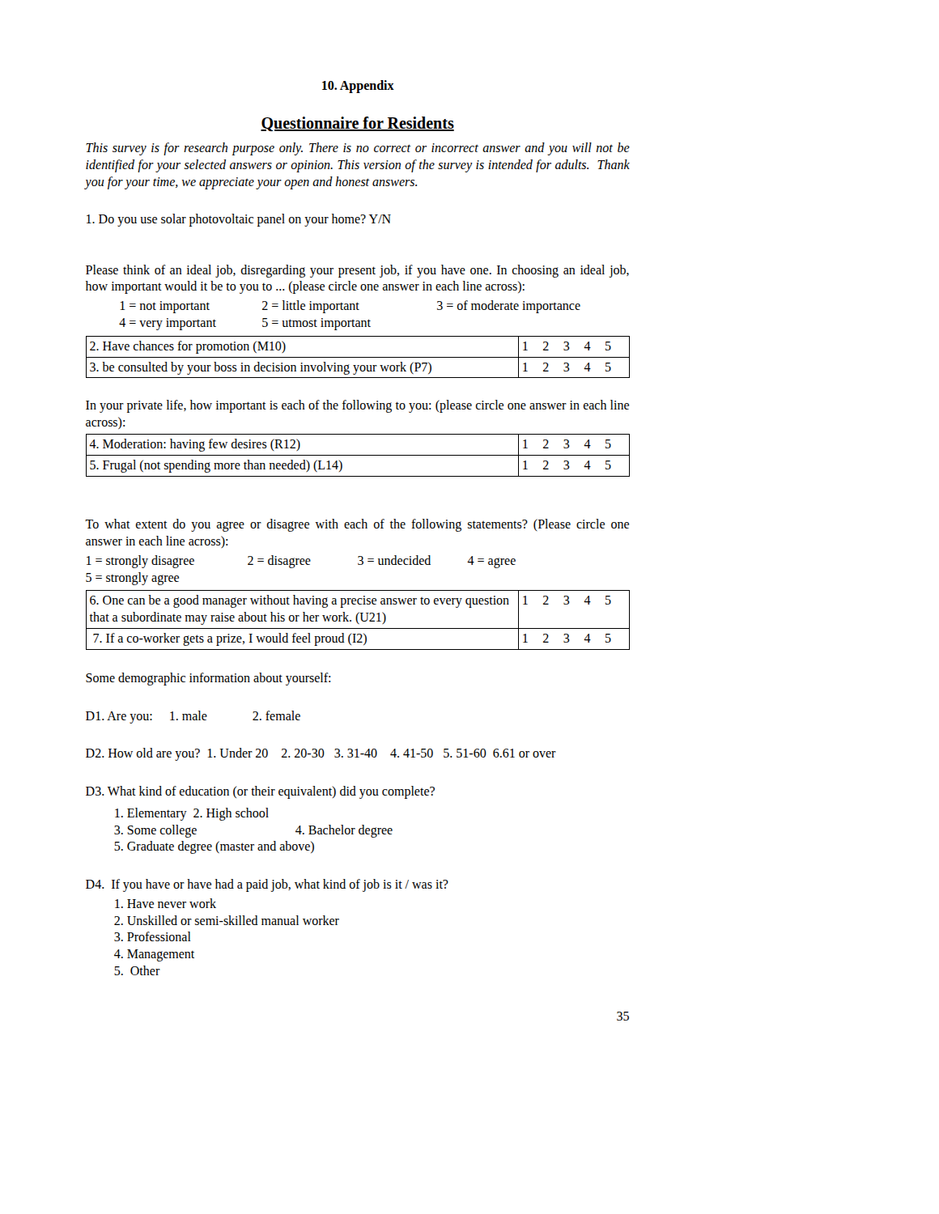10. Appendix
Questionnaire for Residents
This survey is for research purpose only. There is no correct or incorrect answer and you will not be identified for your selected answers or opinion. This version of the survey is intended for adults. Thank you for your time, we appreciate your open and honest answers.
1. Do you use solar photovoltaic panel on your home? Y/N
Please think of an ideal job, disregarding your present job, if you have one. In choosing an ideal job, how important would it be to you to ... (please circle one answer in each line across):
1 = not important 2 = little important 3 = of moderate importance 4 = very important 5 = utmost important
| 2. Have chances for promotion (M10) | 1 2 3 4 5 |
| 3. be consulted by your boss in decision involving your work (P7) | 1 2 3 4 5 |
In your private life, how important is each of the following to you: (please circle one answer in each line across):
| 4. Moderation: having few desires (R12) | 1 2 3 4 5 |
| 5. Frugal (not spending more than needed) (L14) | 1 2 3 4 5 |
To what extent do you agree or disagree with each of the following statements? (Please circle one answer in each line across):
1 = strongly disagree 2 = disagree 3 = undecided 4 = agree 5 = strongly agree
| 6. One can be a good manager without having a precise answer to every question that a subordinate may raise about his or her work. (U21) | 1 2 3 4 5 |
| 7. If a co-worker gets a prize, I would feel proud (I2) | 1 2 3 4 5 |
Some demographic information about yourself:
D1. Are you: 1. male 2. female
D2. How old are you? 1. Under 20 2. 20-30 3. 31-40 4. 41-50 5. 51-60 6.61 or over
D3. What kind of education (or their equivalent) did you complete?
1. Elementary 2. High school
3. Some college4. Bachelor degree
5. Graduate degree (master and above)
D4. If you have or have had a paid job, what kind of job is it / was it?
1. Have never work
2. Unskilled or semi-skilled manual worker
3. Professional
4. Management
5. Other
35